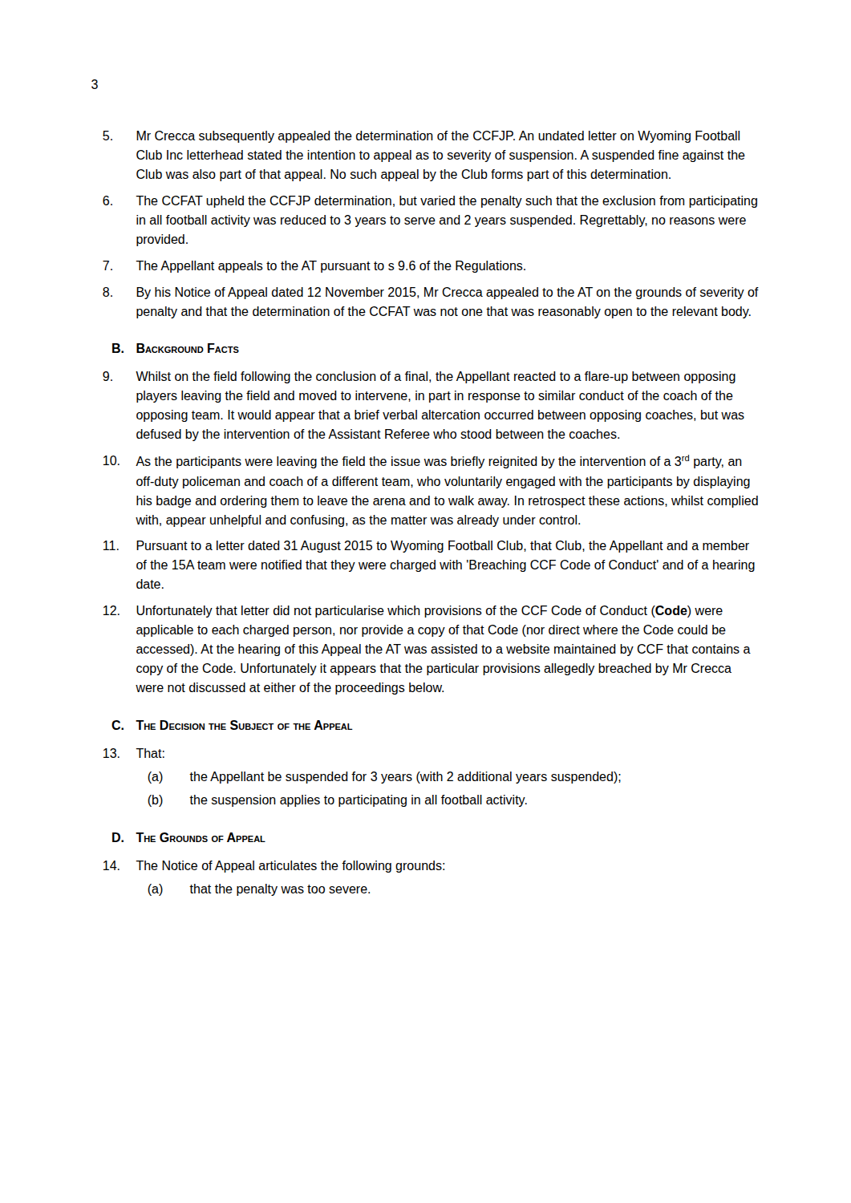3
Mr Crecca subsequently appealed the determination of the CCFJP. An undated letter on Wyoming Football Club Inc letterhead stated the intention to appeal as to severity of suspension. A suspended fine against the Club was also part of that appeal. No such appeal by the Club forms part of this determination.
The CCFAT upheld the CCFJP determination, but varied the penalty such that the exclusion from participating in all football activity was reduced to 3 years to serve and 2 years suspended. Regrettably, no reasons were provided.
The Appellant appeals to the AT pursuant to s 9.6 of the Regulations.
By his Notice of Appeal dated 12 November 2015, Mr Crecca appealed to the AT on the grounds of severity of penalty and that the determination of the CCFAT was not one that was reasonably open to the relevant body.
B. Background Facts
Whilst on the field following the conclusion of a final, the Appellant reacted to a flare-up between opposing players leaving the field and moved to intervene, in part in response to similar conduct of the coach of the opposing team. It would appear that a brief verbal altercation occurred between opposing coaches, but was defused by the intervention of the Assistant Referee who stood between the coaches.
As the participants were leaving the field the issue was briefly reignited by the intervention of a 3rd party, an off-duty policeman and coach of a different team, who voluntarily engaged with the participants by displaying his badge and ordering them to leave the arena and to walk away. In retrospect these actions, whilst complied with, appear unhelpful and confusing, as the matter was already under control.
Pursuant to a letter dated 31 August 2015 to Wyoming Football Club, that Club, the Appellant and a member of the 15A team were notified that they were charged with 'Breaching CCF Code of Conduct' and of a hearing date.
Unfortunately that letter did not particularise which provisions of the CCF Code of Conduct (Code) were applicable to each charged person, nor provide a copy of that Code (nor direct where the Code could be accessed). At the hearing of this Appeal the AT was assisted to a website maintained by CCF that contains a copy of the Code. Unfortunately it appears that the particular provisions allegedly breached by Mr Crecca were not discussed at either of the proceedings below.
C. The Decision the Subject of the Appeal
That:
the Appellant be suspended for 3 years (with 2 additional years suspended);
the suspension applies to participating in all football activity.
D. The Grounds of Appeal
The Notice of Appeal articulates the following grounds:
that the penalty was too severe.